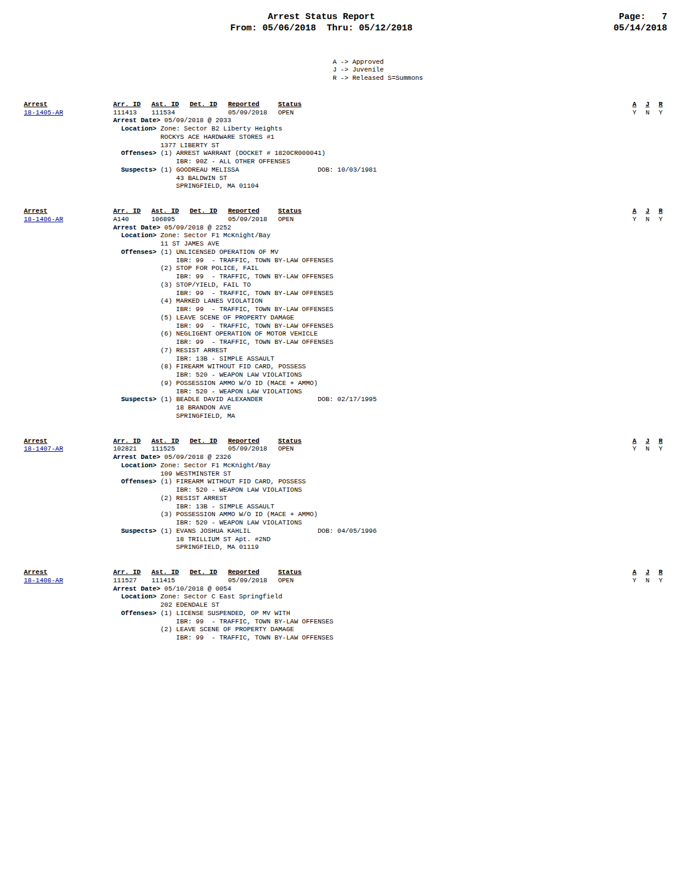Arrest Status Report
From: 05/06/2018 Thru: 05/12/2018
Page: 7
05/14/2018
A -> Approved J -> Juvenile R -> Released S=Summons
Arrest
18-1405-AR
Arr. ID
111413
Ast. ID
111534
Det. ID
Reported
05/09/2018
Status
OPEN
A
Y
J
N
R
Y
Arrest Date> 05/09/2018 @ 2033 Location> Zone: Sector B2 Liberty Heights ROCKYS ACE HARDWARE STORES #1 1377 LIBERTY ST Offenses> (1) ARREST WARRANT (DOCKET # 1820CR000041) IBR: 90Z - ALL OTHER OFFENSES Suspects> (1) GOODREAU MELISSA DOB: 10/03/1981 43 BALDWIN ST SPRINGFIELD, MA 01104
Arrest
18-1406-AR
Arr. ID
A140
Ast. ID
106895
Det. ID
Reported
05/09/2018
Status
OPEN
A
Y
J
N
R
Y
Arrest Date> 05/09/2018 @ 2252 Location> Zone: Sector F1 McKnight/Bay 11 ST JAMES AVE Offenses> (1) UNLICENSED OPERATION OF MV IBR: 99 - TRAFFIC, TOWN BY-LAW OFFENSES (2) STOP FOR POLICE, FAIL IBR: 99 - TRAFFIC, TOWN BY-LAW OFFENSES (3) STOP/YIELD, FAIL TO IBR: 99 - TRAFFIC, TOWN BY-LAW OFFENSES (4) MARKED LANES VIOLATION IBR: 99 - TRAFFIC, TOWN BY-LAW OFFENSES (5) LEAVE SCENE OF PROPERTY DAMAGE IBR: 99 - TRAFFIC, TOWN BY-LAW OFFENSES (6) NEGLIGENT OPERATION OF MOTOR VEHICLE IBR: 99 - TRAFFIC, TOWN BY-LAW OFFENSES (7) RESIST ARREST IBR: 13B - SIMPLE ASSAULT (8) FIREARM WITHOUT FID CARD, POSSESS IBR: 520 - WEAPON LAW VIOLATIONS (9) POSSESSION AMMO W/O ID (MACE + AMMO) IBR: 520 - WEAPON LAW VIOLATIONS Suspects> (1) BEADLE DAVID ALEXANDER DOB: 02/17/1995 18 BRANDON AVE SPRINGFIELD, MA
Arrest
18-1407-AR
Arr. ID
102821
Ast. ID
111525
Det. ID
Reported
05/09/2018
Status
OPEN
A
Y
J
N
R
Y
Arrest Date> 05/09/2018 @ 2326 Location> Zone: Sector F1 McKnight/Bay 109 WESTMINSTER ST Offenses> (1) FIREARM WITHOUT FID CARD, POSSESS IBR: 520 - WEAPON LAW VIOLATIONS (2) RESIST ARREST IBR: 13B - SIMPLE ASSAULT (3) POSSESSION AMMO W/O ID (MACE + AMMO) IBR: 520 - WEAPON LAW VIOLATIONS Suspects> (1) EVANS JOSHUA KAHLIL DOB: 04/05/1996 18 TRILLIUM ST Apt. #2ND SPRINGFIELD, MA 01119
Arrest
18-1408-AR
Arr. ID
111527
Ast. ID
111415
Det. ID
Reported
05/09/2018
Status
OPEN
A
Y
J
N
R
Y
Arrest Date> 05/10/2018 @ 0054 Location> Zone: Sector C East Springfield 202 EDENDALE ST Offenses> (1) LICENSE SUSPENDED, OP MV WITH IBR: 99 - TRAFFIC, TOWN BY-LAW OFFENSES (2) LEAVE SCENE OF PROPERTY DAMAGE IBR: 99 - TRAFFIC, TOWN BY-LAW OFFENSES